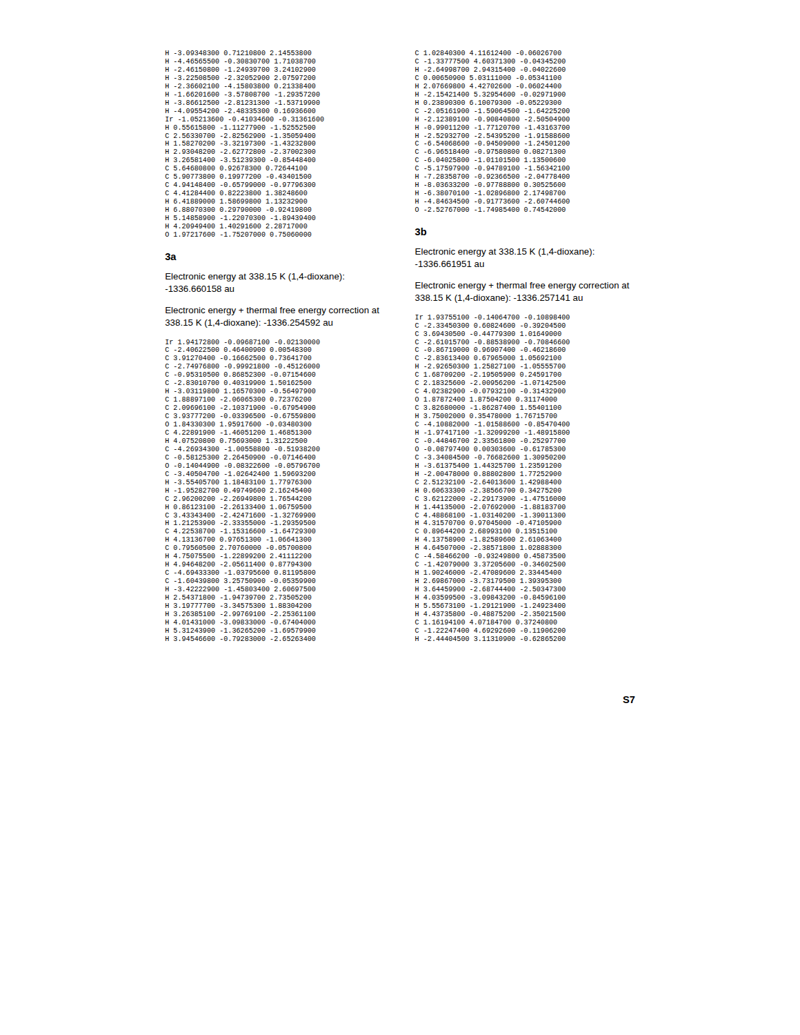H -3.09348300 0.71210800 2.14553800
H -4.46565500 -0.30830700 1.71038700
H -2.46150800 -1.24939700 3.24102900
H -3.22508500 -2.32052900 2.07597200
H -2.36602100 -4.15803800 0.21338400
H -1.66201600 -3.57808700 -1.29357200
H -3.86612500 -2.81231300 -1.53719900
H -4.09554200 -2.48335300 0.16936600
Ir -1.05213600 -0.41034600 -0.31361600
H 0.55615800 -1.11277900 -1.52552500
C 2.56330700 -2.82562900 -1.35059400
H 1.58270200 -3.32197300 -1.43232800
H 2.93048200 -2.62772800 -2.37002300
H 3.26581400 -3.51239300 -0.85448400
C 5.64680800 0.92678300 0.72644100
C 5.90773800 0.19977200 -0.43401500
C 4.94148400 -0.65799000 -0.97796300
C 4.41284400 0.82223800 1.38248600
H 6.41889000 1.58699800 1.13232900
H 6.88070300 0.29790000 -0.92419800
H 5.14858900 -1.22070300 -1.89439400
H 4.20949400 1.40291600 2.28717000
O 1.97217600 -1.75207000 0.75060000
3a
Electronic energy at 338.15 K (1,4-dioxane): -1336.660158 au
Electronic energy + thermal free energy correction at 338.15 K (1,4-dioxane): -1336.254592 au
Ir 1.94172800 -0.09687100 -0.02130000
C -2.40622500 0.46400900 0.00548300
C 3.91270400 -0.16662500 0.73641700
C -2.74976800 -0.99921800 -0.45126000
C -0.95310500 0.86852300 -0.07154600
C -2.83010700 0.40319900 1.50162500
H -3.03119800 1.16570300 -0.56497900
C 1.88897100 -2.06065300 0.72376200
C 2.09696100 -2.10371900 -0.67954900
C 3.93777200 -0.03396500 -0.67559800
O 1.84330300 1.95917600 -0.03480300
C 4.22891900 -1.46051200 1.46851300
H 4.07520800 0.75693000 1.31222500
C -4.26934300 -1.00558800 -0.51938200
C -0.58125300 2.26450900 -0.07146400
O -0.14044900 -0.08322600 -0.05796700
C -3.40504700 -1.02642400 1.59693200
H -3.55405700 1.18483100 1.77976300
H -1.95282700 0.49749600 2.16245400
C 2.96200200 -2.26949800 1.76544200
H 0.86123100 -2.26133400 1.06759500
C 3.43343400 -2.42471600 -1.32769900
H 1.21253900 -2.33355000 -1.29359500
C 4.22538700 -1.15316600 -1.64729300
H 4.13136700 0.97651300 -1.06641300
C 0.79560500 2.70760000 -0.05700800
H 4.75075500 -1.22899200 2.41112200
H 4.94648200 -2.05611400 0.87794300
C -4.69433300 -1.03795600 0.81195800
C -1.60439800 3.25750900 -0.05359900
H -3.42222900 -1.45803400 2.60697500
H 2.54371800 -1.94739700 2.73505200
H 3.19777700 -3.34575300 1.88304200
H 3.26385100 -2.99769100 -2.25361100
H 4.01431000 -3.09833000 -0.67404000
H 5.31243900 -1.36265200 -1.69579900
H 3.94546600 -0.79283000 -2.65263400
C 1.02840300 4.11612400 -0.06026700
C -1.33777500 4.60371300 -0.04345200
H -2.64998700 2.94315400 -0.04022600
C 0.00650900 5.03111000 -0.05341100
H 2.07669800 4.42702600 -0.06024400
H -2.15421400 5.32954600 -0.02971900
H 0.23890300 6.10079300 -0.05229300
C -2.05161900 -1.59064500 -1.64225200
H -2.12389100 -0.90840800 -2.50504900
H -0.99011200 -1.77120700 -1.43163700
H -2.52932700 -2.54395200 -1.91588600
C -6.54068600 -0.94509000 -1.24501200
C -6.96518400 -0.97580800 0.08271300
C -6.04025800 -1.01101500 1.13500600
C -5.17597900 -0.94789100 -1.56342100
H -7.28358700 -0.92366500 -2.04778400
H -8.03633200 -0.97788800 0.30525600
H -6.38070100 -1.02896800 2.17498700
H -4.84634500 -0.91773600 -2.60744600
O -2.52767000 -1.74985400 0.74542000
3b
Electronic energy at 338.15 K (1,4-dioxane): -1336.661951 au
Electronic energy + thermal free energy correction at 338.15 K (1,4-dioxane): -1336.257141 au
Ir 1.93755100 -0.14064700 -0.10898400
C -2.33450300 0.60824600 -0.39204500
C 3.69430500 -0.44779300 1.01649000
C -2.61015700 -0.88538900 -0.70846600
C -0.86719000 0.96907400 -0.46218600
C -2.83613400 0.67965000 1.05692100
H -2.92650300 1.25827100 -1.05555700
C 1.68709200 -2.19505900 0.24591700
C 2.18325600 -2.00956200 -1.07142500
C 4.02382900 -0.07932100 -0.31432900
O 1.87872400 1.87504200 0.31174000
C 3.82680000 -1.86287400 1.55401100
H 3.75002000 0.35478000 1.76715700
C -4.10882000 -1.01588600 -0.85470400
H -1.97417100 -1.32099200 -1.48915800
C -0.44846700 2.33561800 -0.25297700
O -0.08797400 0.00303600 -0.61785300
C -3.34084500 -0.76682600 1.30950200
H -3.61375400 1.44325700 1.23591200
H -2.00478000 0.88802800 1.77252900
C 2.51232100 -2.64013600 1.42988400
H 0.60633300 -2.38566700 0.34275200
C 3.62122000 -2.29173900 -1.47516000
H 1.44135000 -2.07692000 -1.88183700
C 4.48868100 -1.03140200 -1.39011300
H 4.31570700 0.97045000 -0.47105900
C 0.89644200 2.68993100 0.13515100
H 4.13758900 -1.82589600 2.61063400
H 4.64507000 -2.38571800 1.02888300
C -4.58466200 -0.93249800 0.45873500
C -1.42079000 3.37205600 -0.34602500
H 1.90246000 -2.47089600 2.33445400
H 2.69867000 -3.73179500 1.39395300
H 3.64459900 -2.68744400 -2.50347300
H 4.03599500 -3.09843200 -0.84596100
H 5.55673100 -1.29121900 -1.24923400
H 4.43735800 -0.48875200 -2.35021500
C 1.16194100 4.07184700 0.37240800
C -1.22247400 4.69292600 -0.11906200
H -2.44404500 3.11310900 -0.62865200
S7